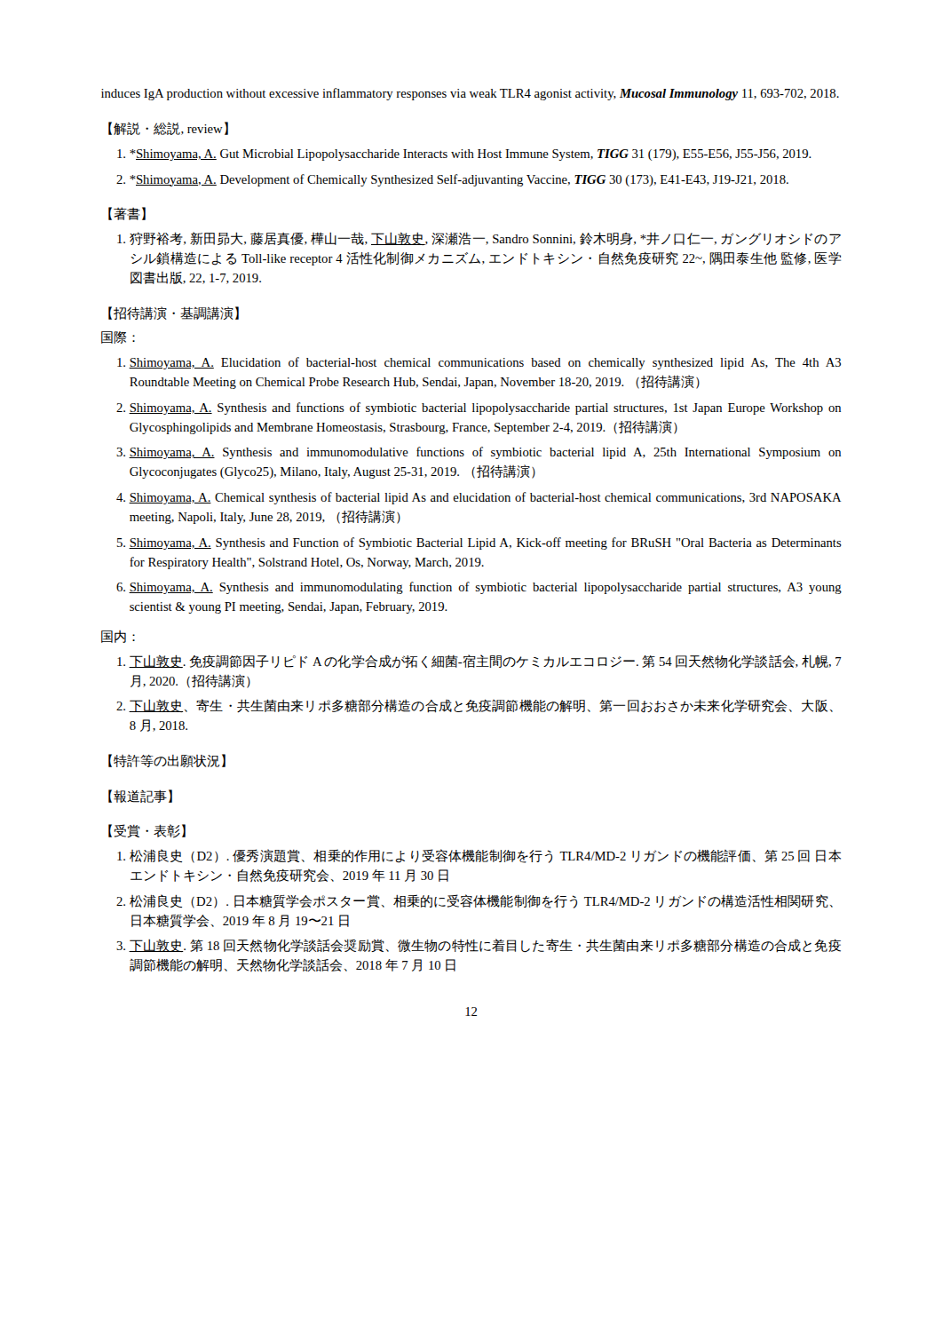induces IgA production without excessive inflammatory responses via weak TLR4 agonist activity, Mucosal Immunology 11, 693-702, 2018.
【解説・総説, review】
*Shimoyama, A. Gut Microbial Lipopolysaccharide Interacts with Host Immune System, TIGG 31 (179), E55-E56, J55-J56, 2019.
*Shimoyama, A. Development of Chemically Synthesized Self-adjuvanting Vaccine, TIGG 30 (173), E41-E43, J19-J21, 2018.
【著書】
狩野裕考, 新田昴大, 藤居真優, 樺山一哉, 下山敦史, 深瀬浩一, Sandro Sonnini, 鈴木明身, *井ノ口仁一, ガングリオシドのアシル鎖構造による Toll-like receptor 4 活性化制御メカニズム, エンドトキシン・自然免疫研究 22~, 隅田泰生他 監修, 医学図書出版, 22, 1-7, 2019.
【招待講演・基調講演】
国際：
Shimoyama, A. Elucidation of bacterial-host chemical communications based on chemically synthesized lipid As, The 4th A3 Roundtable Meeting on Chemical Probe Research Hub, Sendai, Japan, November 18-20, 2019. （招待講演）
Shimoyama, A. Synthesis and functions of symbiotic bacterial lipopolysaccharide partial structures, 1st Japan Europe Workshop on Glycosphingolipids and Membrane Homeostasis, Strasbourg, France, September 2-4, 2019.（招待講演）
Shimoyama, A. Synthesis and immunomodulative functions of symbiotic bacterial lipid A, 25th International Symposium on Glycoconjugates (Glyco25), Milano, Italy, August 25-31, 2019. （招待講演）
Shimoyama, A. Chemical synthesis of bacterial lipid As and elucidation of bacterial-host chemical communications, 3rd NAPOSAKA meeting, Napoli, Italy, June 28, 2019, （招待講演）
Shimoyama, A. Synthesis and Function of Symbiotic Bacterial Lipid A, Kick-off meeting for BRuSH "Oral Bacteria as Determinants for Respiratory Health", Solstrand Hotel, Os, Norway, March, 2019.
Shimoyama, A. Synthesis and immunomodulating function of symbiotic bacterial lipopolysaccharide partial structures, A3 young scientist & young PI meeting, Sendai, Japan, February, 2019.
国内：
下山敦史. 免疫調節因子リピド A の化学合成が拓く細菌-宿主間のケミカルエコロジー. 第 54 回天然物化学談話会, 札幌, 7 月, 2020.（招待講演）
下山敦史、寄生・共生菌由来リポ多糖部分構造の合成と免疫調節機能の解明、第一回おおさか未来化学研究会、大阪、8 月, 2018.
【特許等の出願状況】
【報道記事】
【受賞・表彰】
松浦良史（D2）. 優秀演題賞、相乗的作用により受容体機能制御を行う TLR4/MD-2 リガンドの機能評価、第 25 回 日本エンドトキシン・自然免疫研究会、2019 年 11 月 30 日
松浦良史（D2）. 日本糖質学会ポスター賞、相乗的に受容体機能制御を行う TLR4/MD-2 リガンドの構造活性相関研究、日本糖質学会、2019 年 8 月 19〜21 日
下山敦史. 第 18 回天然物化学談話会奨励賞、微生物の特性に着目した寄生・共生菌由来リポ多糖部分構造の合成と免疫調節機能の解明、天然物化学談話会、2018 年 7 月 10 日
12